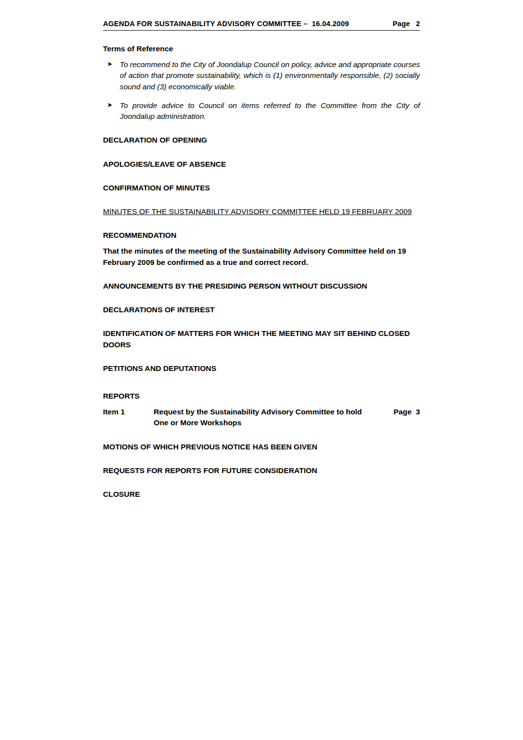AGENDA FOR SUSTAINABILITY ADVISORY COMMITTEE – 16.04.2009 Page 2
Terms of Reference
To recommend to the City of Joondalup Council on policy, advice and appropriate courses of action that promote sustainability, which is (1) environmentally responsible, (2) socially sound and (3) economically viable.
To provide advice to Council on items referred to the Committee from the City of Joondalup administration.
Declaration of Opening
Apologies/Leave of Absence
Confirmation of Minutes
MINUTES OF THE SUSTAINABILITY ADVISORY COMMITTEE HELD 19 FEBRUARY 2009
Recommendation
That the minutes of the meeting of the Sustainability Advisory Committee held on 19 February 2009 be confirmed as a true and correct record.
Announcements by the Presiding Person without Discussion
Declarations of Interest
Identification of Matters for which the Meeting may sit behind Closed Doors
Petitions and Deputations
Reports
| Item 1 | Request by the Sustainability Advisory Committee to hold One or More Workshops | Page 3 |
Motions of which Previous Notice has been Given
Requests for Reports for Future Consideration
Closure